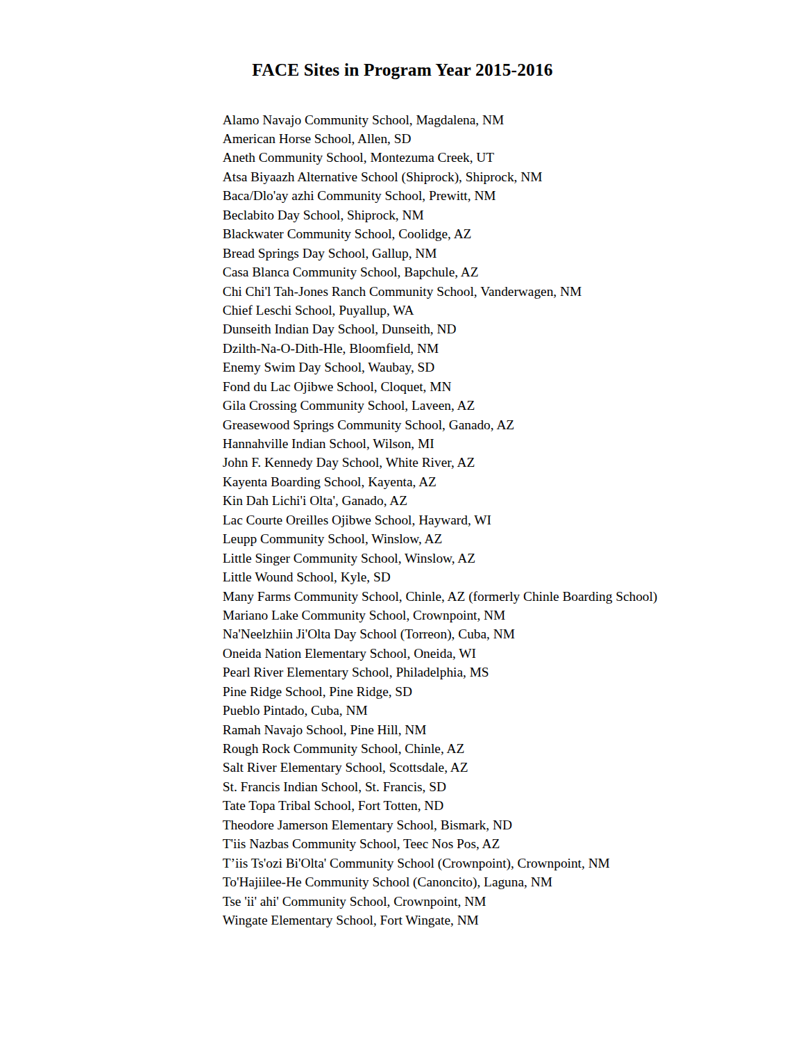FACE Sites in Program Year 2015-2016
Alamo Navajo Community School, Magdalena, NM
American Horse School, Allen, SD
Aneth Community School, Montezuma Creek, UT
Atsa Biyaazh Alternative School (Shiprock), Shiprock, NM
Baca/Dlo'ay azhi Community School, Prewitt, NM
Beclabito Day School, Shiprock, NM
Blackwater Community School, Coolidge, AZ
Bread Springs Day School, Gallup, NM
Casa Blanca Community School, Bapchule, AZ
Chi Chi'l Tah-Jones Ranch Community School, Vanderwagen, NM
Chief Leschi School, Puyallup, WA
Dunseith Indian Day School, Dunseith, ND
Dzilth-Na-O-Dith-Hle, Bloomfield, NM
Enemy Swim Day School, Waubay, SD
Fond du Lac Ojibwe School, Cloquet, MN
Gila Crossing Community School, Laveen, AZ
Greasewood Springs Community School, Ganado, AZ
Hannahville Indian School, Wilson, MI
John F. Kennedy Day School, White River, AZ
Kayenta Boarding School, Kayenta, AZ
Kin Dah Lichi'i Olta', Ganado, AZ
Lac Courte Oreilles Ojibwe School, Hayward, WI
Leupp Community School, Winslow, AZ
Little Singer Community School, Winslow, AZ
Little Wound School, Kyle, SD
Many Farms Community School, Chinle, AZ (formerly Chinle Boarding School)
Mariano Lake Community School, Crownpoint, NM
Na'Neelzhiin Ji'Olta Day School (Torreon), Cuba, NM
Oneida Nation Elementary School, Oneida, WI
Pearl River Elementary School, Philadelphia, MS
Pine Ridge School, Pine Ridge, SD
Pueblo Pintado, Cuba, NM
Ramah Navajo School, Pine Hill, NM
Rough Rock Community School, Chinle, AZ
Salt River Elementary School, Scottsdale, AZ
St. Francis Indian School, St. Francis, SD
Tate Topa Tribal School, Fort Totten, ND
Theodore Jamerson Elementary School, Bismark, ND
T'iis Nazbas Community School, Teec Nos Pos, AZ
T’iis Ts'ozi Bi'Olta' Community School (Crownpoint), Crownpoint, NM
To'Hajiilee-He Community School (Canoncito), Laguna, NM
Tse 'ii' ahi' Community School, Crownpoint, NM
Wingate Elementary School, Fort Wingate, NM